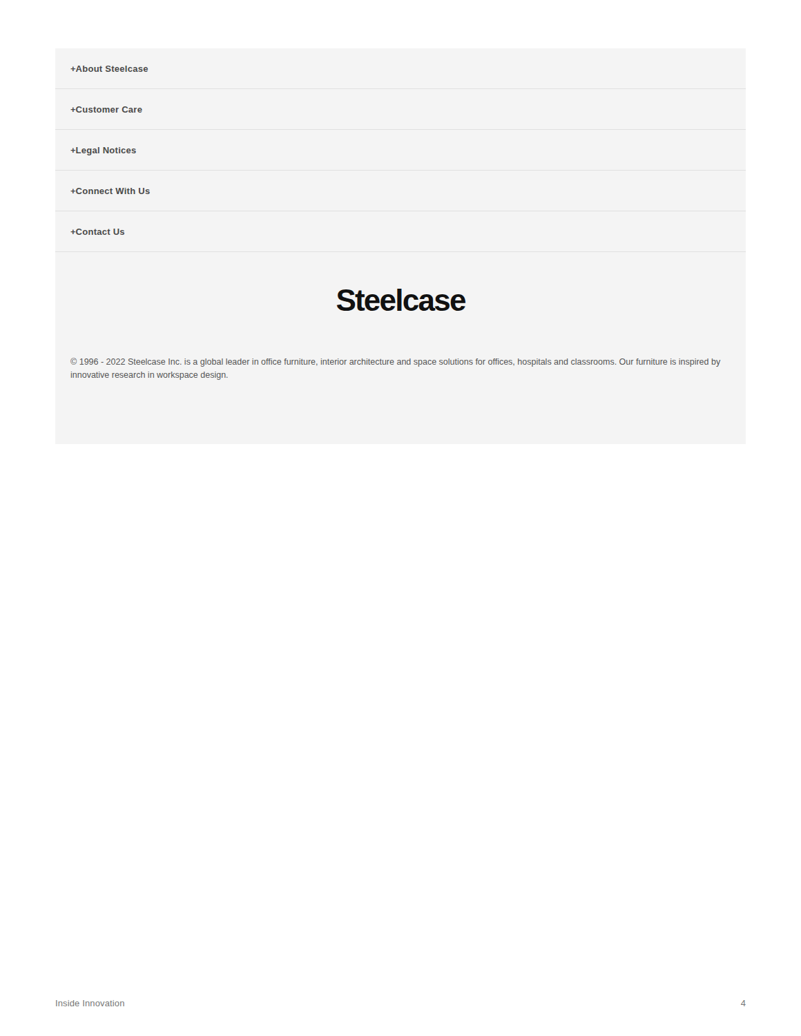+About Steelcase
+Customer Care
+Legal Notices
+Connect With Us
+Contact Us
Steelcase
© 1996 - 2022 Steelcase Inc. is a global leader in office furniture, interior architecture and space solutions for offices, hospitals and classrooms. Our furniture is inspired by innovative research in workspace design.
Inside Innovation 4